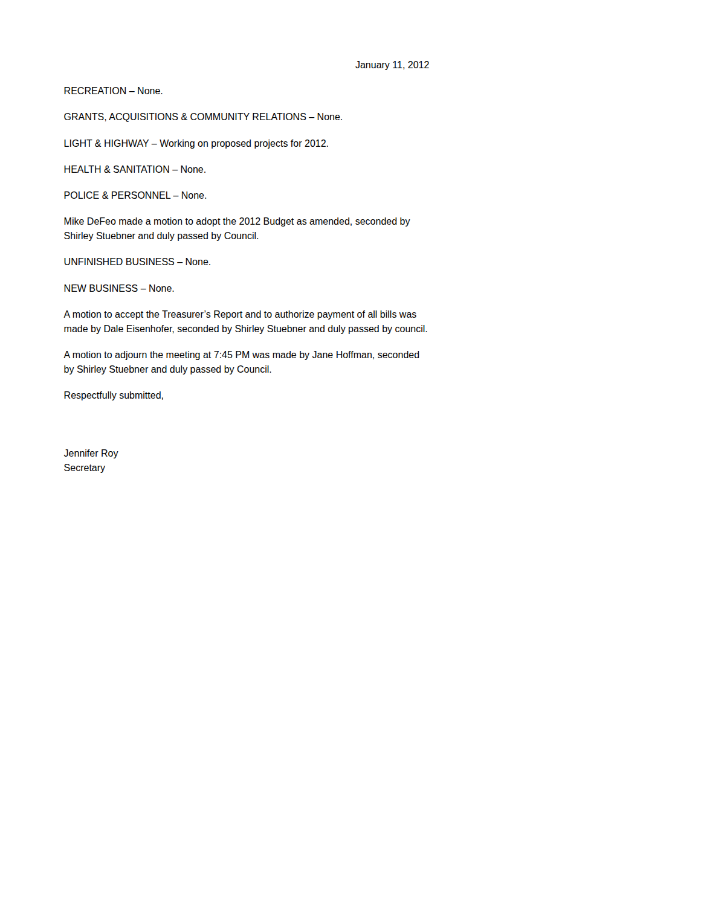January 11, 2012
RECREATION – None.
GRANTS, ACQUISITIONS & COMMUNITY RELATIONS – None.
LIGHT & HIGHWAY – Working on proposed projects for 2012.
HEALTH & SANITATION – None.
POLICE & PERSONNEL – None.
Mike DeFeo made a motion to adopt the 2012 Budget as amended, seconded by Shirley Stuebner and duly passed by Council.
UNFINISHED BUSINESS – None.
NEW BUSINESS – None.
A motion to accept the Treasurer’s Report and to authorize payment of all bills was made by Dale Eisenhofer, seconded by Shirley Stuebner and duly passed by council.
A motion to adjourn the meeting at 7:45 PM was made by Jane Hoffman, seconded by Shirley Stuebner and duly passed by Council.
Respectfully submitted,
Jennifer Roy
Secretary